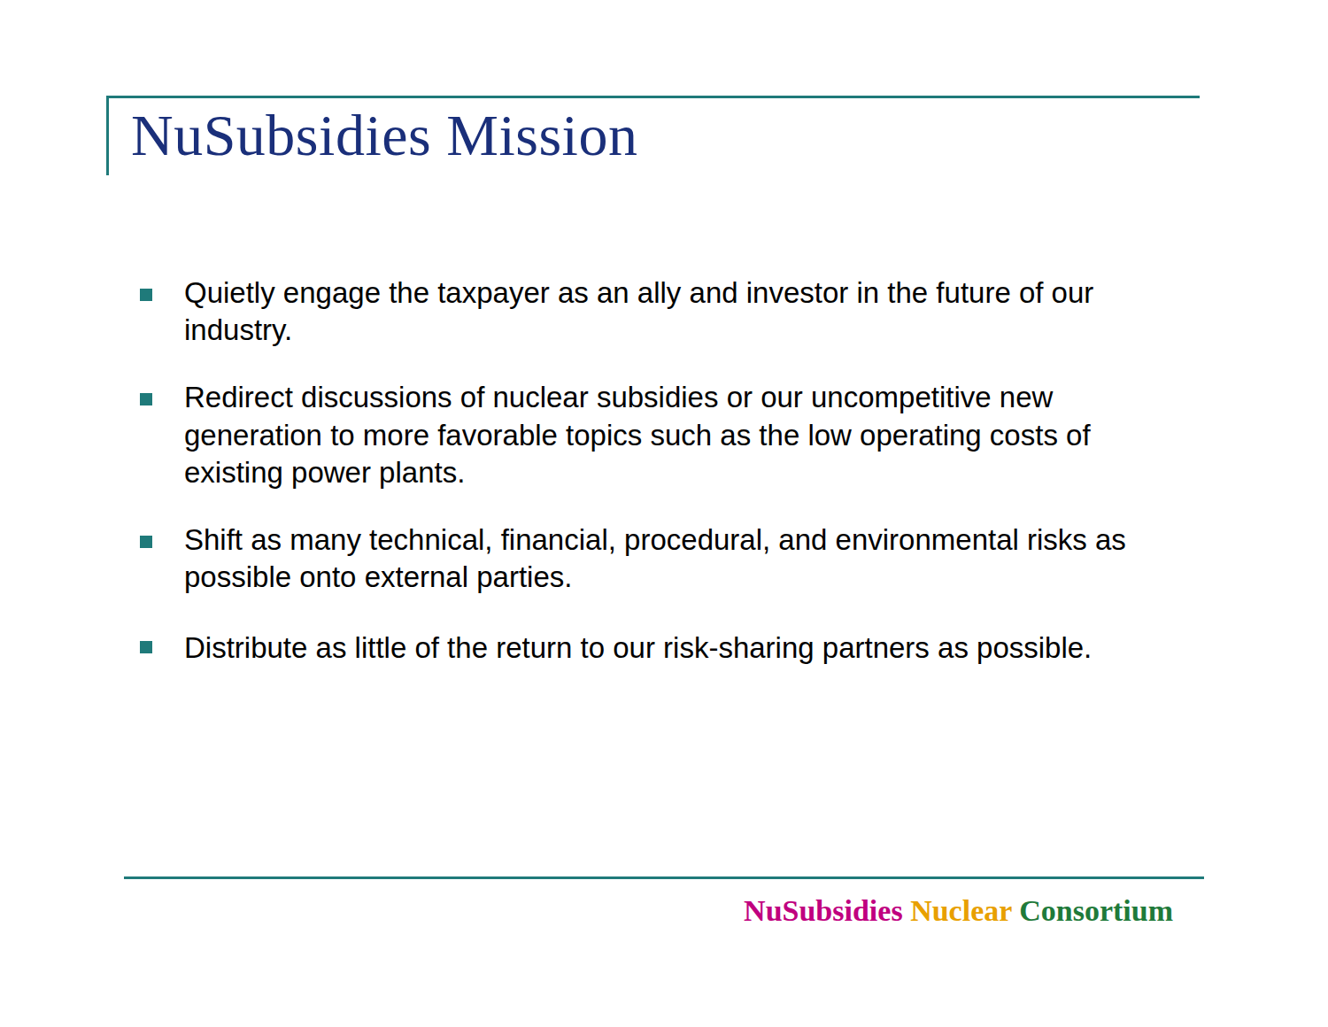NuSubsidies Mission
Quietly engage the taxpayer as an ally and investor in the future of our industry.
Redirect discussions of nuclear subsidies or our uncompetitive new generation to more favorable topics such as the low operating costs of existing power plants.
Shift as many technical, financial, procedural, and environmental risks as possible onto external parties.
Distribute as little of the return to our risk-sharing partners as possible.
NuSubsidies Nuclear Consortium